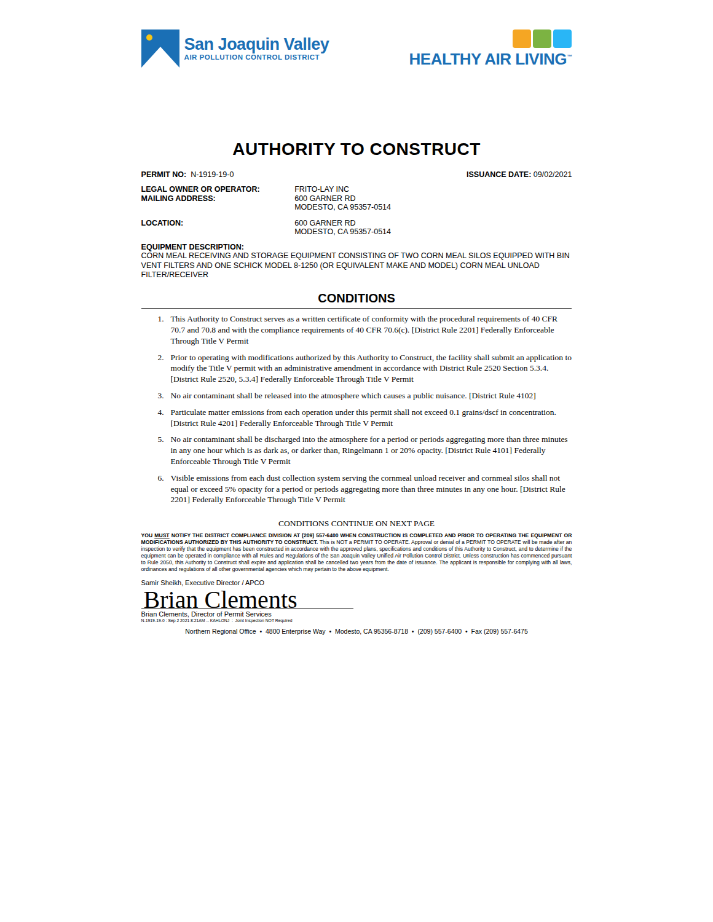San Joaquin Valley
AIR POLLUTION CONTROL DISTRICT
HEALTHY AIR LIVING™
AUTHORITY TO CONSTRUCT
PERMIT NO: N-1919-19-0
ISSUANCE DATE: 09/02/2021
| LEGAL OWNER OR OPERATOR: | FRITO-LAY INC |
| MAILING ADDRESS: | 600 GARNER RD MODESTO, CA 95357-0514 |
| LOCATION: | 600 GARNER RD MODESTO, CA 95357-0514 |
EQUIPMENT DESCRIPTION:
CORN MEAL RECEIVING AND STORAGE EQUIPMENT CONSISTING OF TWO CORN MEAL SILOS EQUIPPED WITH BIN VENT FILTERS AND ONE SCHICK MODEL 8-1250 (OR EQUIVALENT MAKE AND MODEL) CORN MEAL UNLOAD FILTER/RECEIVER
CONDITIONS
This Authority to Construct serves as a written certificate of conformity with the procedural requirements of 40 CFR 70.7 and 70.8 and with the compliance requirements of 40 CFR 70.6(c). [District Rule 2201] Federally Enforceable Through Title V Permit
Prior to operating with modifications authorized by this Authority to Construct, the facility shall submit an application to modify the Title V permit with an administrative amendment in accordance with District Rule 2520 Section 5.3.4. [District Rule 2520, 5.3.4] Federally Enforceable Through Title V Permit
No air contaminant shall be released into the atmosphere which causes a public nuisance. [District Rule 4102]
Particulate matter emissions from each operation under this permit shall not exceed 0.1 grains/dscf in concentration. [District Rule 4201] Federally Enforceable Through Title V Permit
No air contaminant shall be discharged into the atmosphere for a period or periods aggregating more than three minutes in any one hour which is as dark as, or darker than, Ringelmann 1 or 20% opacity. [District Rule 4101] Federally Enforceable Through Title V Permit
Visible emissions from each dust collection system serving the cornmeal unload receiver and cornmeal silos shall not equal or exceed 5% opacity for a period or periods aggregating more than three minutes in any one hour. [District Rule 2201] Federally Enforceable Through Title V Permit
CONDITIONS CONTINUE ON NEXT PAGE
YOU MUST NOTIFY THE DISTRICT COMPLIANCE DIVISION AT (209) 557-6400 WHEN CONSTRUCTION IS COMPLETED AND PRIOR TO OPERATING THE EQUIPMENT OR MODIFICATIONS AUTHORIZED BY THIS AUTHORITY TO CONSTRUCT. This is NOT a PERMIT TO OPERATE. Approval or denial of a PERMIT TO OPERATE will be made after an inspection to verify that the equipment has been constructed in accordance with the approved plans, specifications and conditions of this Authority to Construct, and to determine if the equipment can be operated in compliance with all Rules and Regulations of the San Joaquin Valley Unified Air Pollution Control District. Unless construction has commenced pursuant to Rule 2050, this Authority to Construct shall expire and application shall be cancelled two years from the date of issuance. The applicant is responsible for complying with all laws, ordinances and regulations of all other governmental agencies which may pertain to the above equipment.
Samir Sheikh, Executive Director / APCO
Brian Clements
Brian Clements, Director of Permit Services
N-1919-19-0 : Sep 2 2021 8:21AM -- KAHLONJ : Joint Inspection NOT Required
Northern Regional Office • 4800 Enterprise Way • Modesto, CA 95356-8718 • (209) 557-6400 • Fax (209) 557-6475